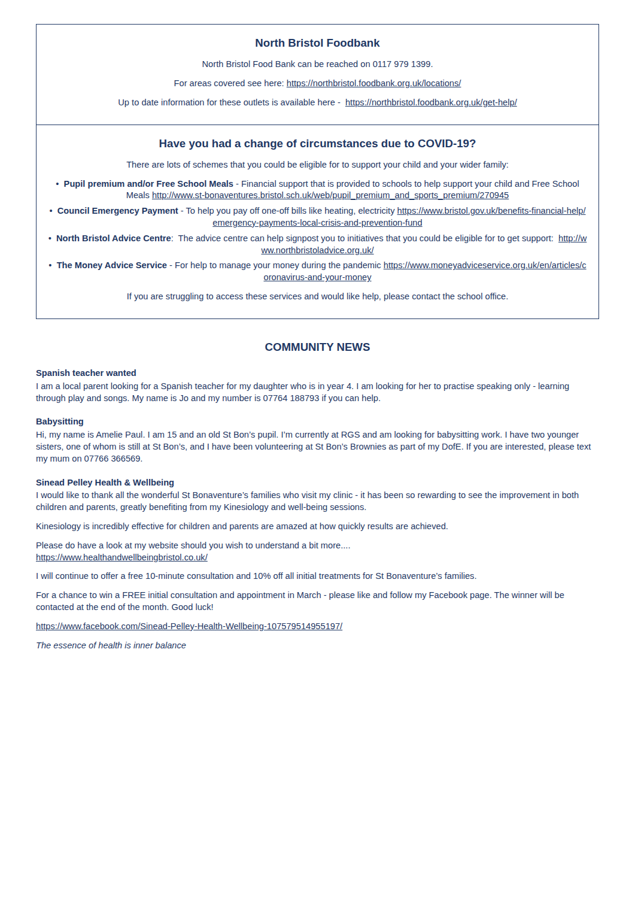North Bristol Foodbank
North Bristol Food Bank can be reached on 0117 979 1399.
For areas covered see here: https://northbristol.foodbank.org.uk/locations/
Up to date information for these outlets is available here - https://northbristol.foodbank.org.uk/get-help/
Have you had a change of circumstances due to COVID-19?
There are lots of schemes that you could be eligible for to support your child and your wider family:
Pupil premium and/or Free School Meals - Financial support that is provided to schools to help support your child and Free School Meals http://www.st-bonaventures.bristol.sch.uk/web/pupil_premium_and_sports_premium/270945
Council Emergency Payment - To help you pay off one-off bills like heating, electricity https://www.bristol.gov.uk/benefits-financial-help/emergency-payments-local-crisis-and-prevention-fund
North Bristol Advice Centre: The advice centre can help signpost you to initiatives that you could be eligible for to get support: http://www.northbristoladvice.org.uk/
The Money Advice Service - For help to manage your money during the pandemic https://www.moneyadviceservice.org.uk/en/articles/coronavirus-and-your-money
If you are struggling to access these services and would like help, please contact the school office.
COMMUNITY NEWS
Spanish teacher wanted
I am a local parent looking for a Spanish teacher for my daughter who is in year 4. I am looking for her to practise speaking only - learning through play and songs. My name is Jo and my number is 07764 188793 if you can help.
Babysitting
Hi, my name is Amelie Paul. I am 15 and an old St Bon’s pupil. I’m currently at RGS and am looking for babysitting work. I have two younger sisters, one of whom is still at St Bon’s, and I have been volunteering at St Bon’s Brownies as part of my DofE. If you are interested, please text my mum on 07766 366569.
Sinead Pelley Health & Wellbeing
I would like to thank all the wonderful St Bonaventure’s families who visit my clinic - it has been so rewarding to see the improvement in both children and parents, greatly benefiting from my Kinesiology and well-being sessions.
Kinesiology is incredibly effective for children and parents are amazed at how quickly results are achieved.
Please do have a look at my website should you wish to understand a bit more....
https://www.healthandwellbeingbristol.co.uk/
I will continue to offer a free 10-minute consultation and 10% off all initial treatments for St Bonaventure’s families.
For a chance to win a FREE initial consultation and appointment in March - please like and follow my Facebook page. The winner will be contacted at the end of the month. Good luck!
https://www.facebook.com/Sinead-Pelley-Health-Wellbeing-107579514955197/
The essence of health is inner balance